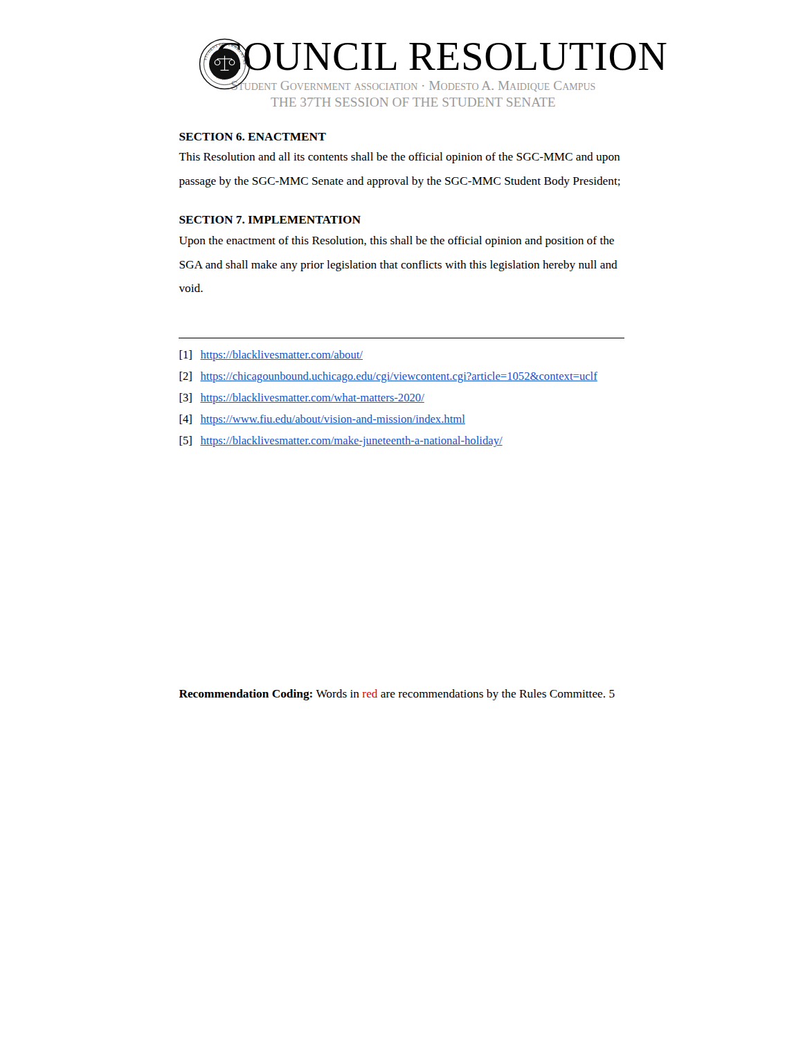STUDENT GOVERNMENT ASSOCIATION 1971
COUNCIL RESOLUTION
Student Government association · Modesto A. Maidique Campus THE 37TH SESSION OF THE STUDENT SENATE
SECTION 6. ENACTMENT
This Resolution and all its contents shall be the official opinion of the SGC-MMC and upon passage by the SGC-MMC Senate and approval by the SGC-MMC Student Body President;
SECTION 7. IMPLEMENTATION
Upon the enactment of this Resolution, this shall be the official opinion and position of the SGA and shall make any prior legislation that conflicts with this legislation hereby null and void.
[1] https://blacklivesmatter.com/about/
[2] https://chicagounbound.uchicago.edu/cgi/viewcontent.cgi?article=1052&context=uclf
[3] https://blacklivesmatter.com/what-matters-2020/
[4] https://www.fiu.edu/about/vision-and-mission/index.html
[5] https://blacklivesmatter.com/make-juneteenth-a-national-holiday/
Recommendation Coding: Words in red are recommendations by the Rules Committee. 5